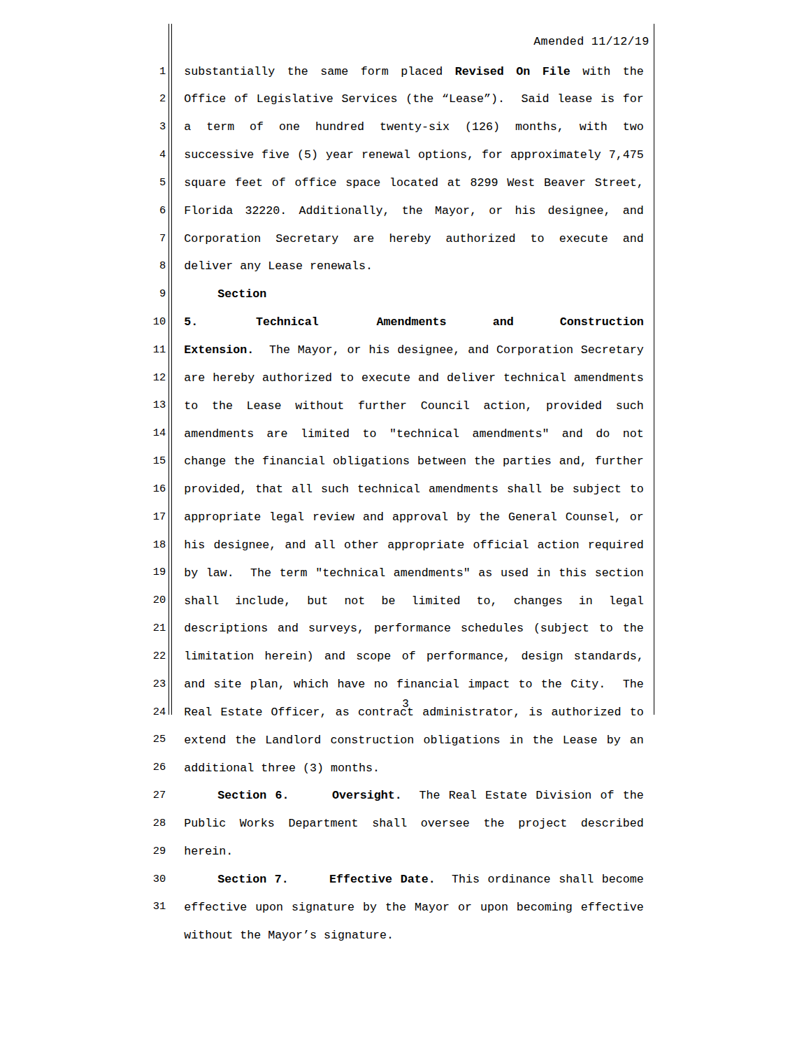Amended 11/12/19
1
2
3
4
5
6
7
8
9
10
11
12
13
14
15
16
17
18
19
20
21
22
23
24
25
26
27
28
29
30
31
substantially the same form placed Revised On File with the Office of Legislative Services (the “Lease”). Said lease is for a term of one hundred twenty-six (126) months, with two successive five (5) year renewal options, for approximately 7,475 square feet of office space located at 8299 West Beaver Street, Florida 32220. Additionally, the Mayor, or his designee, and Corporation Secretary are hereby authorized to execute and deliver any Lease renewals.
Section 5. Technical Amendments and Construction Extension. The Mayor, or his designee, and Corporation Secretary are hereby authorized to execute and deliver technical amendments to the Lease without further Council action, provided such amendments are limited to "technical amendments" and do not change the financial obligations between the parties and, further provided, that all such technical amendments shall be subject to appropriate legal review and approval by the General Counsel, or his designee, and all other appropriate official action required by law. The term "technical amendments" as used in this section shall include, but not be limited to, changes in legal descriptions and surveys, performance schedules (subject to the limitation herein) and scope of performance, design standards, and site plan, which have no financial impact to the City. The Real Estate Officer, as contract administrator, is authorized to extend the Landlord construction obligations in the Lease by an additional three (3) months.
Section 6. Oversight. The Real Estate Division of the Public Works Department shall oversee the project described herein.
Section 7. Effective Date. This ordinance shall become effective upon signature by the Mayor or upon becoming effective without the Mayor’s signature.
3